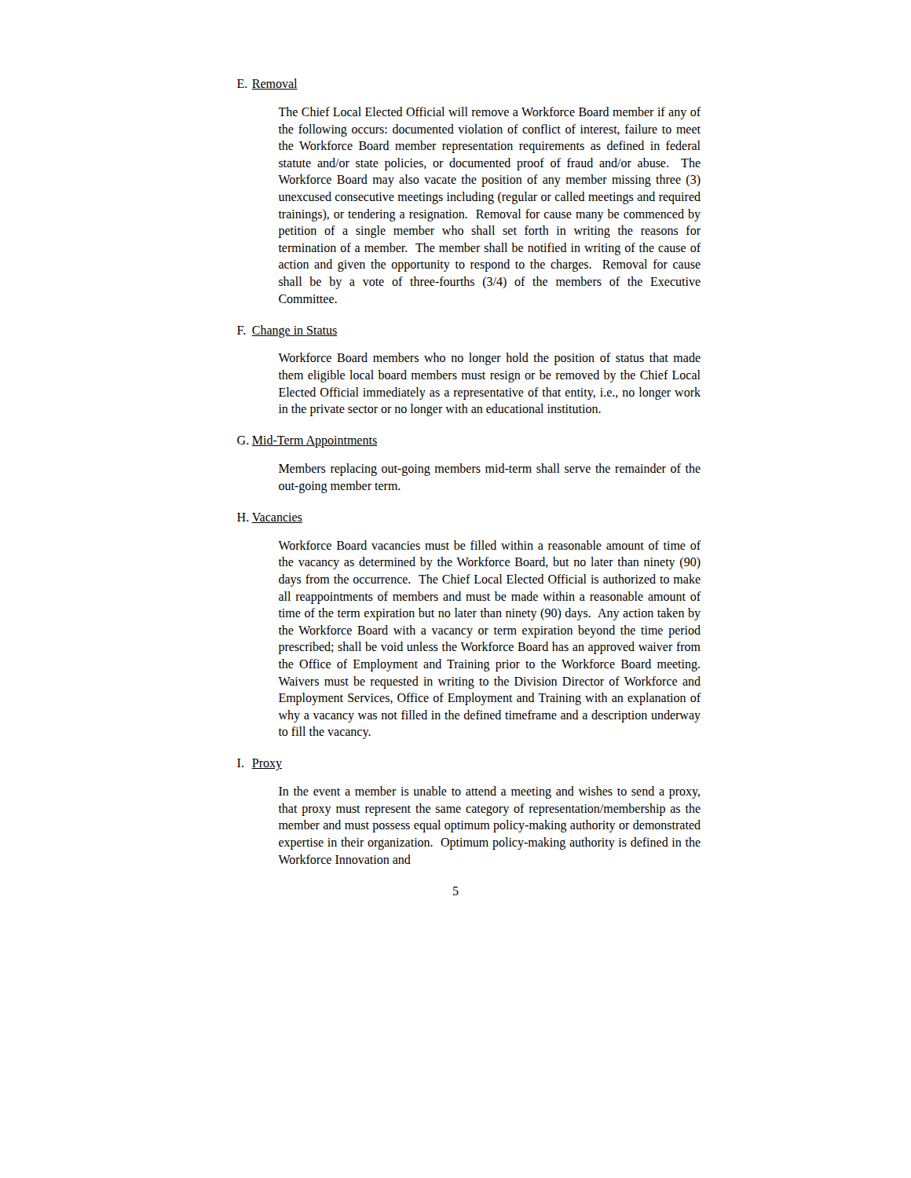E.
Removal
The Chief Local Elected Official will remove a Workforce Board member if any of the following occurs: documented violation of conflict of interest, failure to meet the Workforce Board member representation requirements as defined in federal statute and/or state policies, or documented proof of fraud and/or abuse. The Workforce Board may also vacate the position of any member missing three (3) unexcused consecutive meetings including (regular or called meetings and required trainings), or tendering a resignation. Removal for cause many be commenced by petition of a single member who shall set forth in writing the reasons for termination of a member. The member shall be notified in writing of the cause of action and given the opportunity to respond to the charges. Removal for cause shall be by a vote of three-fourths (3/4) of the members of the Executive Committee.
F.
Change in Status
Workforce Board members who no longer hold the position of status that made them eligible local board members must resign or be removed by the Chief Local Elected Official immediately as a representative of that entity, i.e., no longer work in the private sector or no longer with an educational institution.
G.
Mid-Term Appointments
Members replacing out-going members mid-term shall serve the remainder of the out-going member term.
H.
Vacancies
Workforce Board vacancies must be filled within a reasonable amount of time of the vacancy as determined by the Workforce Board, but no later than ninety (90) days from the occurrence. The Chief Local Elected Official is authorized to make all reappointments of members and must be made within a reasonable amount of time of the term expiration but no later than ninety (90) days. Any action taken by the Workforce Board with a vacancy or term expiration beyond the time period prescribed; shall be void unless the Workforce Board has an approved waiver from the Office of Employment and Training prior to the Workforce Board meeting. Waivers must be requested in writing to the Division Director of Workforce and Employment Services, Office of Employment and Training with an explanation of why a vacancy was not filled in the defined timeframe and a description underway to fill the vacancy.
I.
Proxy
In the event a member is unable to attend a meeting and wishes to send a proxy, that proxy must represent the same category of representation/membership as the member and must possess equal optimum policy-making authority or demonstrated expertise in their organization. Optimum policy-making authority is defined in the Workforce Innovation and
5